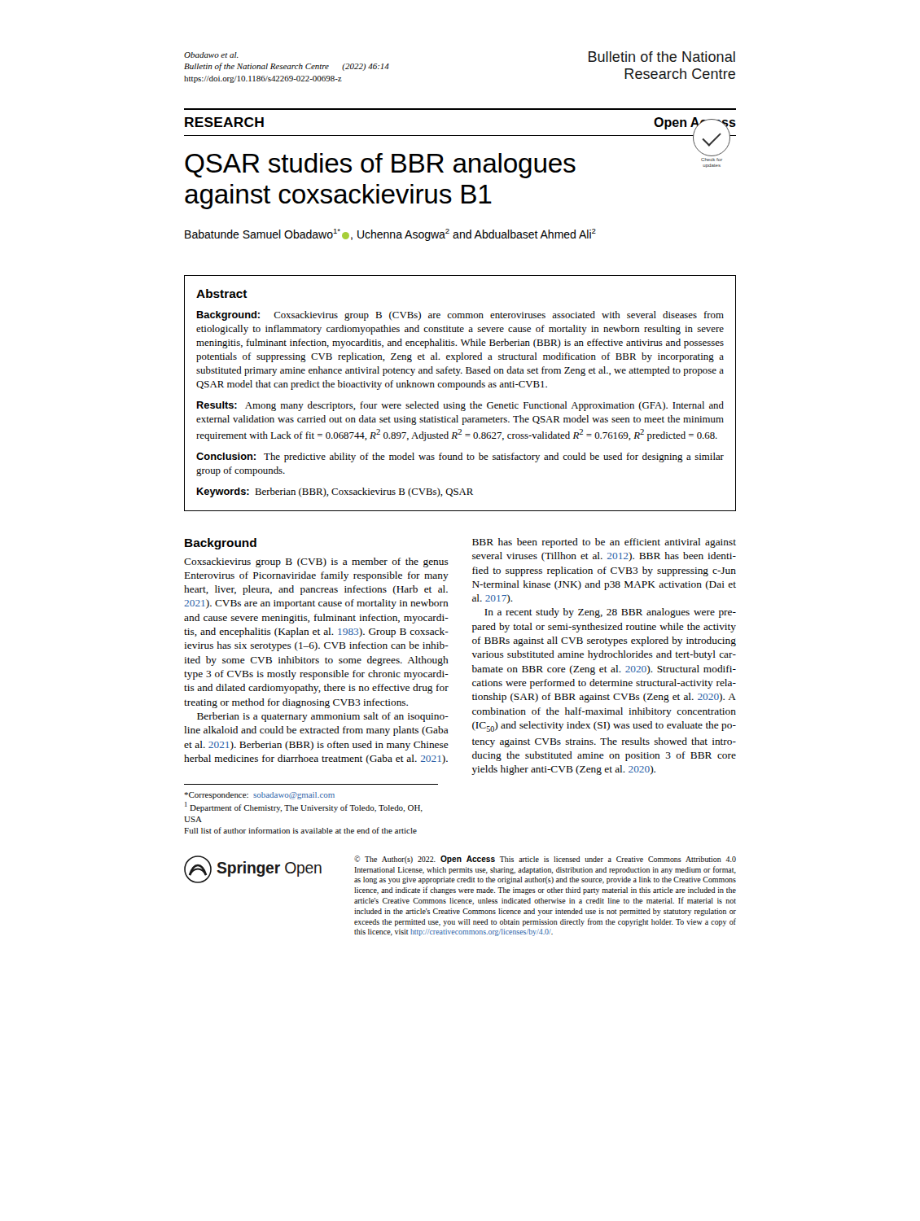Obadawo et al.
Bulletin of the National Research Centre (2022) 46:14
https://doi.org/10.1186/s42269-022-00698-z
Bulletin of the National
Research Centre
RESEARCH
Open Access
Check for
updates
QSAR studies of BBR analogues
against coxsackievirus B1
Babatunde Samuel Obadawo1* , Uchenna Asogwa2 and Abdualbaset Ahmed Ali2
Abstract
Background: Coxsackievirus group B (CVBs) are common enteroviruses associated with several diseases from etiologically to inflammatory cardiomyopathies and constitute a severe cause of mortality in newborn resulting in severe meningitis, fulminant infection, myocarditis, and encephalitis. While Berberian (BBR) is an effective antivirus and possesses potentials of suppressing CVB replication, Zeng et al. explored a structural modification of BBR by incorporating a substituted primary amine enhance antiviral potency and safety. Based on data set from Zeng et al., we attempted to propose a QSAR model that can predict the bioactivity of unknown compounds as anti-CVB1.
Results: Among many descriptors, four were selected using the Genetic Functional Approximation (GFA). Internal and external validation was carried out on data set using statistical parameters. The QSAR model was seen to meet the minimum requirement with Lack of fit = 0.068744, R2 0.897, Adjusted R2 = 0.8627, cross-validated R2 = 0.76169, R2 predicted = 0.68.
Conclusion: The predictive ability of the model was found to be satisfactory and could be used for designing a similar group of compounds.
Keywords: Berberian (BBR), Coxsackievirus B (CVBs), QSAR
Background
Coxsackievirus group B (CVB) is a member of the genus Enterovirus of Picornaviridae family responsible for many heart, liver, pleura, and pancreas infections (Harb et al. 2021). CVBs are an important cause of mortality in newborn and cause severe meningitis, fulminant infection, myocarditis, and encephalitis (Kaplan et al. 1983). Group B coxsackievirus has six serotypes (1–6). CVB infection can be inhibited by some CVB inhibitors to some degrees. Although type 3 of CVBs is mostly responsible for chronic myocarditis and dilated cardiomyopathy, there is no effective drug for treating or method for diagnosing CVB3 infections.
Berberian is a quaternary ammonium salt of an isoquinoline alkaloid and could be extracted from many plants (Gaba et al. 2021). Berberian (BBR) is often used in many Chinese herbal medicines for diarrhoea treatment (Gaba et al. 2021). BBR has been reported to be an efficient antiviral against several viruses (Tillhon et al. 2012). BBR has been identified to suppress replication of CVB3 by suppressing c-Jun N-terminal kinase (JNK) and p38 MAPK activation (Dai et al. 2017).
In a recent study by Zeng, 28 BBR analogues were prepared by total or semi-synthesized routine while the activity of BBRs against all CVB serotypes explored by introducing various substituted amine hydrochlorides and tert-butyl carbamate on BBR core (Zeng et al. 2020). Structural modifications were performed to determine structural-activity relationship (SAR) of BBR against CVBs (Zeng et al. 2020). A combination of the half-maximal inhibitory concentration (IC50) and selectivity index (SI) was used to evaluate the potency against CVBs strains. The results showed that introducing the substituted amine on position 3 of BBR core yields higher anti-CVB (Zeng et al. 2020).
*Correspondence: sobadawo@gmail.com
1 Department of Chemistry, The University of Toledo, Toledo, OH, USA
Full list of author information is available at the end of the article
Springer Open
© The Author(s) 2022. Open Access This article is licensed under a Creative Commons Attribution 4.0 International License, which permits use, sharing, adaptation, distribution and reproduction in any medium or format, as long as you give appropriate credit to the original author(s) and the source, provide a link to the Creative Commons licence, and indicate if changes were made. The images or other third party material in this article are included in the article's Creative Commons licence, unless indicated otherwise in a credit line to the material. If material is not included in the article's Creative Commons licence and your intended use is not permitted by statutory regulation or exceeds the permitted use, you will need to obtain permission directly from the copyright holder. To view a copy of this licence, visit http://creativecommons.org/licenses/by/4.0/.